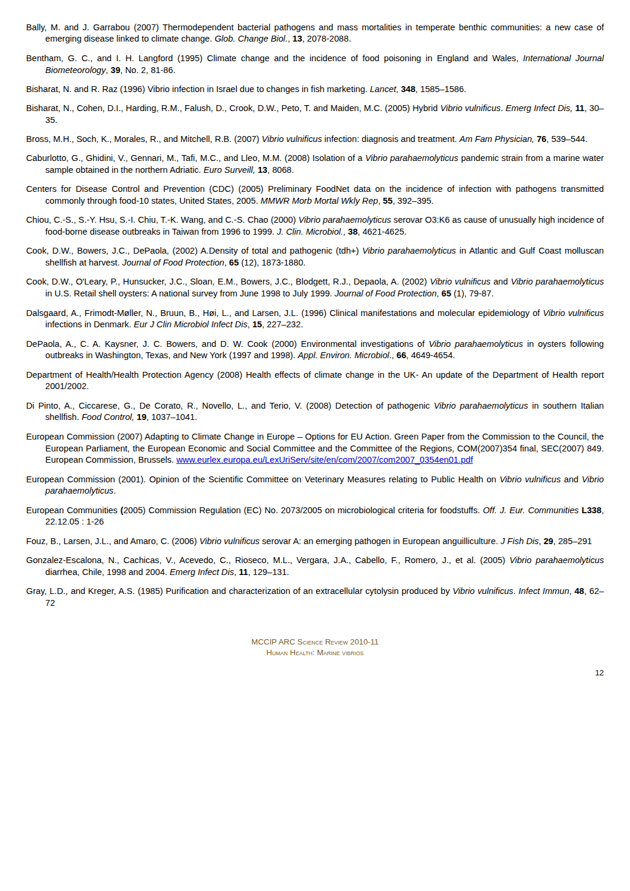Bally, M. and J. Garrabou (2007) Thermodependent bacterial pathogens and mass mortalities in temperate benthic communities: a new case of emerging disease linked to climate change. Glob. Change Biol., 13, 2078-2088.
Bentham, G. C., and I. H. Langford (1995) Climate change and the incidence of food poisoning in England and Wales, International Journal Biometeorology, 39, No. 2, 81-86.
Bisharat, N. and R. Raz (1996) Vibrio infection in Israel due to changes in fish marketing. Lancet, 348, 1585–1586.
Bisharat, N., Cohen, D.I., Harding, R.M., Falush, D., Crook, D.W., Peto, T. and Maiden, M.C. (2005) Hybrid Vibrio vulnificus. Emerg Infect Dis, 11, 30–35.
Bross, M.H., Soch, K., Morales, R., and Mitchell, R.B. (2007) Vibrio vulnificus infection: diagnosis and treatment. Am Fam Physician, 76, 539–544.
Caburlotto, G., Ghidini, V., Gennari, M., Tafi, M.C., and Lleo, M.M. (2008) Isolation of a Vibrio parahaemolyticus pandemic strain from a marine water sample obtained in the northern Adriatic. Euro Surveill, 13, 8068.
Centers for Disease Control and Prevention (CDC) (2005) Preliminary FoodNet data on the incidence of infection with pathogens transmitted commonly through food-10 states, United States, 2005. MMWR Morb Mortal Wkly Rep, 55, 392–395.
Chiou, C.-S., S.-Y. Hsu, S.-I. Chiu, T.-K. Wang, and C.-S. Chao (2000) Vibrio parahaemolyticus serovar O3:K6 as cause of unusually high incidence of food-borne disease outbreaks in Taiwan from 1996 to 1999. J. Clin. Microbiol., 38, 4621-4625.
Cook, D.W., Bowers, J.C., DePaola, (2002) A.Density of total and pathogenic (tdh+) Vibrio parahaemolyticus in Atlantic and Gulf Coast molluscan shellfish at harvest. Journal of Food Protection, 65 (12), 1873-1880.
Cook, D.W., O'Leary, P., Hunsucker, J.C., Sloan, E.M., Bowers, J.C., Blodgett, R.J., Depaola, A. (2002) Vibrio vulnificus and Vibrio parahaemolyticus in U.S. Retail shell oysters: A national survey from June 1998 to July 1999. Journal of Food Protection, 65 (1), 79-87.
Dalsgaard, A., Frimodt-Møller, N., Bruun, B., Høi, L., and Larsen, J.L. (1996) Clinical manifestations and molecular epidemiology of Vibrio vulnificus infections in Denmark. Eur J Clin Microbiol Infect Dis, 15, 227–232.
DePaola, A., C. A. Kaysner, J. C. Bowers, and D. W. Cook (2000) Environmental investigations of Vibrio parahaemolyticus in oysters following outbreaks in Washington, Texas, and New York (1997 and 1998). Appl. Environ. Microbiol., 66, 4649-4654.
Department of Health/Health Protection Agency (2008) Health effects of climate change in the UK- An update of the Department of Health report 2001/2002.
Di Pinto, A., Ciccarese, G., De Corato, R., Novello, L., and Terio, V. (2008) Detection of pathogenic Vibrio parahaemolyticus in southern Italian shellfish. Food Control, 19, 1037–1041.
European Commission (2007) Adapting to Climate Change in Europe – Options for EU Action. Green Paper from the Commission to the Council, the European Parliament, the European Economic and Social Committee and the Committee of the Regions, COM(2007)354 final, SEC(2007) 849. European Commission, Brussels. www.eurlex.europa.eu/LexUriServ/site/en/com/2007/com2007_0354en01.pdf
European Commission (2001). Opinion of the Scientific Committee on Veterinary Measures relating to Public Health on Vibrio vulnificus and Vibrio parahaemolyticus.
European Communities (2005) Commission Regulation (EC) No. 2073/2005 on microbiological criteria for foodstuffs. Off. J. Eur. Communities L338, 22.12.05 : 1-26
Fouz, B., Larsen, J.L., and Amaro, C. (2006) Vibrio vulnificus serovar A: an emerging pathogen in European anguilliculture. J Fish Dis, 29, 285–291
Gonzalez-Escalona, N., Cachicas, V., Acevedo, C., Rioseco, M.L., Vergara, J.A., Cabello, F., Romero, J., et al. (2005) Vibrio parahaemolyticus diarrhea, Chile, 1998 and 2004. Emerg Infect Dis, 11, 129–131.
Gray, L.D., and Kreger, A.S. (1985) Purification and characterization of an extracellular cytolysin produced by Vibrio vulnificus. Infect Immun, 48, 62–72
MCCIP ARC Science Review 2010-11 Human Health: Marine vibrios
12